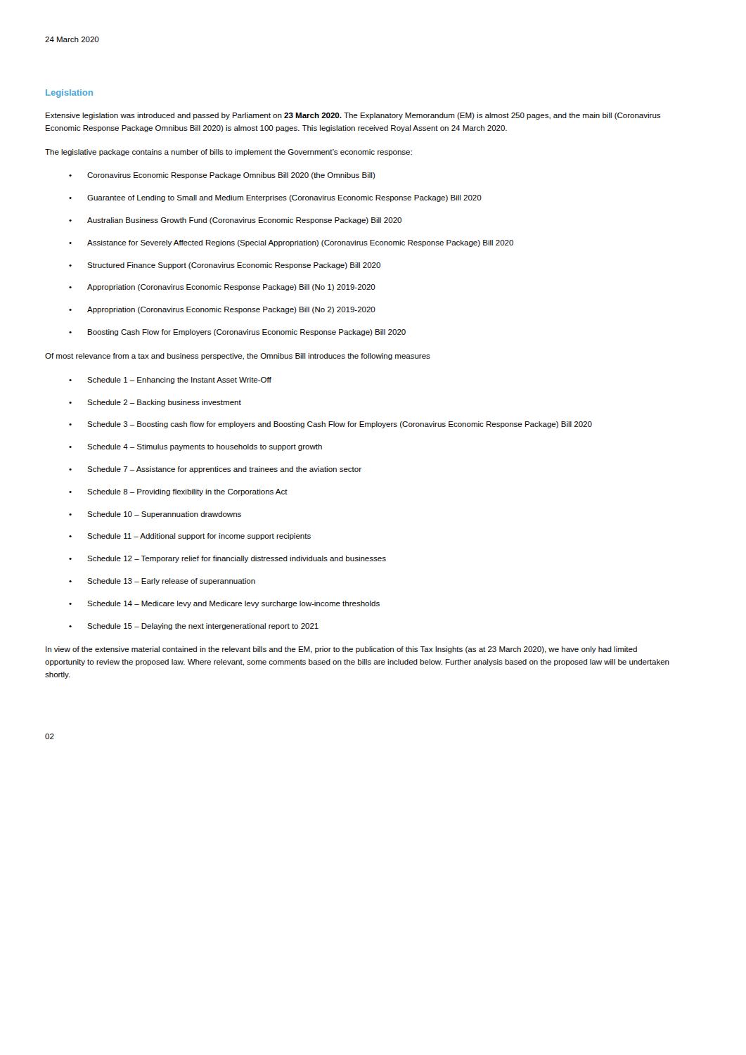24 March 2020
Legislation
Extensive legislation was introduced and passed by Parliament on 23 March 2020. The Explanatory Memorandum (EM) is almost 250 pages, and the main bill (Coronavirus Economic Response Package Omnibus Bill 2020) is almost 100 pages. This legislation received Royal Assent on 24 March 2020.
The legislative package contains a number of bills to implement the Government’s economic response:
Coronavirus Economic Response Package Omnibus Bill 2020 (the Omnibus Bill)
Guarantee of Lending to Small and Medium Enterprises (Coronavirus Economic Response Package) Bill 2020
Australian Business Growth Fund (Coronavirus Economic Response Package) Bill 2020
Assistance for Severely Affected Regions (Special Appropriation) (Coronavirus Economic Response Package) Bill 2020
Structured Finance Support (Coronavirus Economic Response Package) Bill 2020
Appropriation (Coronavirus Economic Response Package) Bill (No 1) 2019-2020
Appropriation (Coronavirus Economic Response Package) Bill (No 2) 2019-2020
Boosting Cash Flow for Employers (Coronavirus Economic Response Package) Bill 2020
Of most relevance from a tax and business perspective, the Omnibus Bill introduces the following measures
Schedule 1 – Enhancing the Instant Asset Write-Off
Schedule 2 – Backing business investment
Schedule 3 – Boosting cash flow for employers and Boosting Cash Flow for Employers (Coronavirus Economic Response Package) Bill 2020
Schedule 4 – Stimulus payments to households to support growth
Schedule 7 – Assistance for apprentices and trainees and the aviation sector
Schedule 8 – Providing flexibility in the Corporations Act
Schedule 10 – Superannuation drawdowns
Schedule 11 – Additional support for income support recipients
Schedule 12 – Temporary relief for financially distressed individuals and businesses
Schedule 13 – Early release of superannuation
Schedule 14 – Medicare levy and Medicare levy surcharge low-income thresholds
Schedule 15 – Delaying the next intergenerational report to 2021
In view of the extensive material contained in the relevant bills and the EM, prior to the publication of this Tax Insights (as at 23 March 2020), we have only had limited opportunity to review the proposed law. Where relevant, some comments based on the bills are included below. Further analysis based on the proposed law will be undertaken shortly.
02